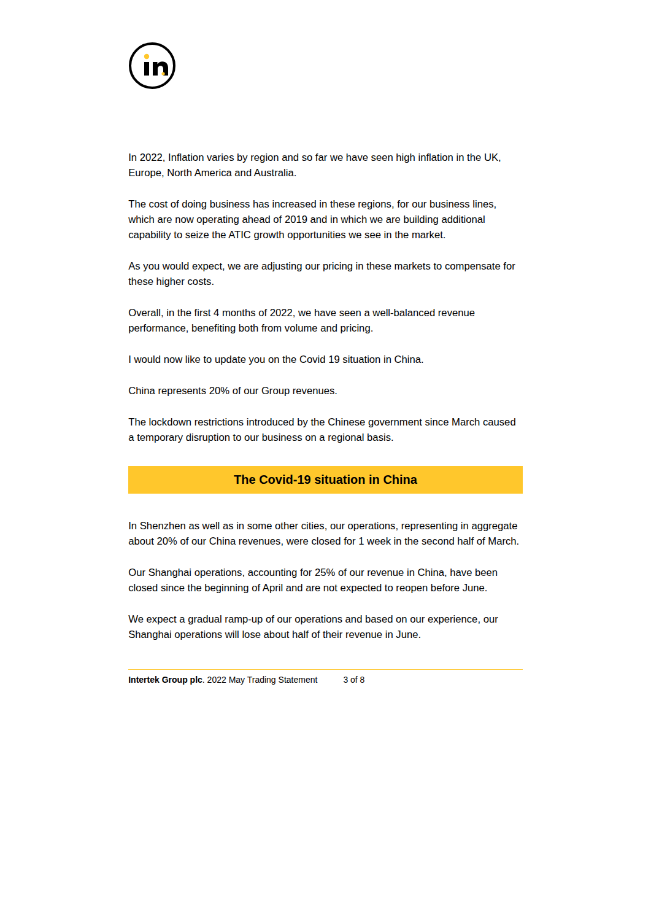In 2022, Inflation varies by region and so far we have seen high inflation in the UK, Europe, North America and Australia.
The cost of doing business has increased in these regions, for our business lines, which are now operating ahead of 2019 and in which we are building additional capability to seize the ATIC growth opportunities we see in the market.
As you would expect, we are adjusting our pricing in these markets to compensate for these higher costs.
Overall, in the first 4 months of 2022, we have seen a well-balanced revenue performance, benefiting both from volume and pricing.
I would now like to update you on the Covid 19 situation in China.
China represents 20% of our Group revenues.
The lockdown restrictions introduced by the Chinese government since March caused a temporary disruption to our business on a regional basis.
The Covid-19 situation in China
In Shenzhen as well as in some other cities, our operations, representing in aggregate about 20% of our China revenues, were closed for 1 week in the second half of March.
Our Shanghai operations, accounting for 25% of our revenue in China, have been closed since the beginning of April and are not expected to reopen before June.
We expect a gradual ramp-up of our operations and based on our experience, our Shanghai operations will lose about half of their revenue in June.
Intertek Group plc. 2022 May Trading Statement3 of 8